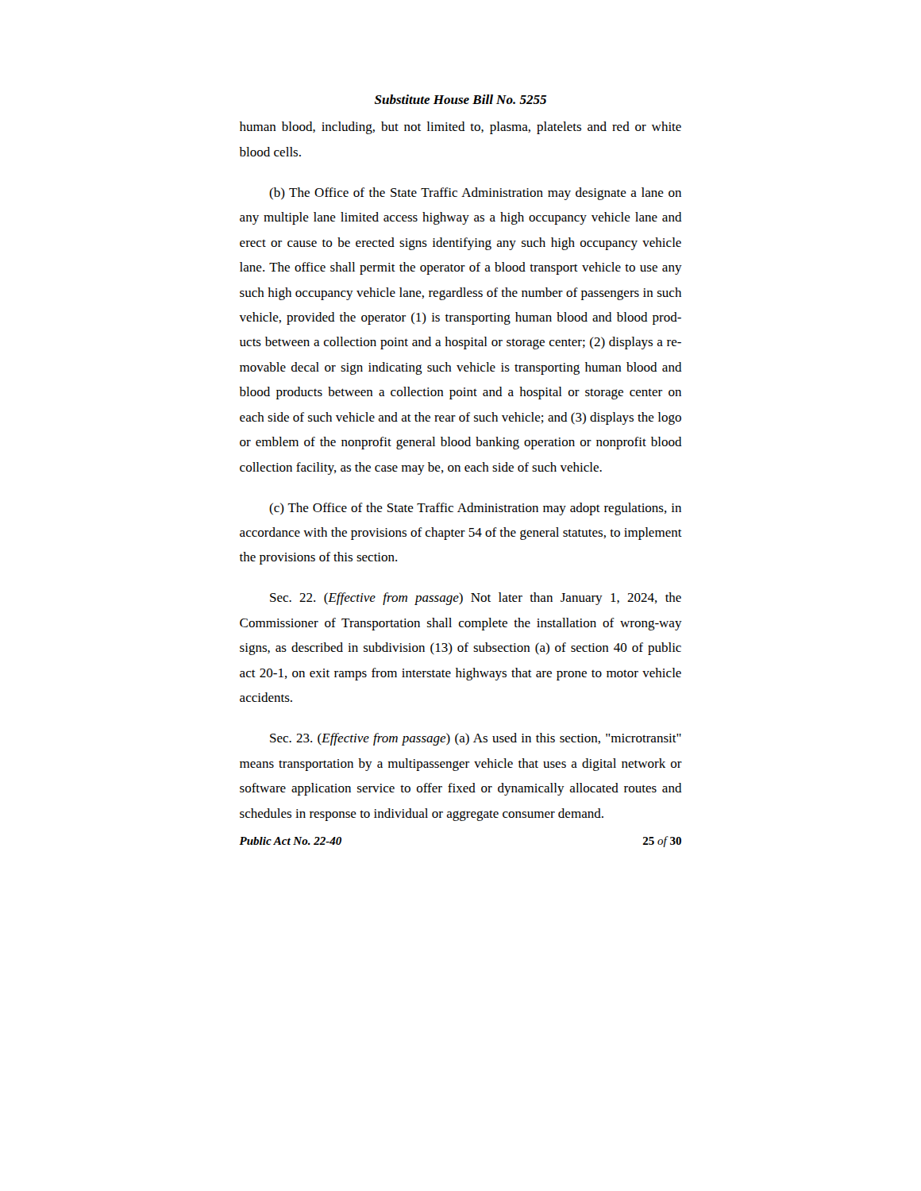Substitute House Bill No. 5255
human blood, including, but not limited to, plasma, platelets and red or white blood cells.
(b) The Office of the State Traffic Administration may designate a lane on any multiple lane limited access highway as a high occupancy vehicle lane and erect or cause to be erected signs identifying any such high occupancy vehicle lane. The office shall permit the operator of a blood transport vehicle to use any such high occupancy vehicle lane, regardless of the number of passengers in such vehicle, provided the operator (1) is transporting human blood and blood products between a collection point and a hospital or storage center; (2) displays a removable decal or sign indicating such vehicle is transporting human blood and blood products between a collection point and a hospital or storage center on each side of such vehicle and at the rear of such vehicle; and (3) displays the logo or emblem of the nonprofit general blood banking operation or nonprofit blood collection facility, as the case may be, on each side of such vehicle.
(c) The Office of the State Traffic Administration may adopt regulations, in accordance with the provisions of chapter 54 of the general statutes, to implement the provisions of this section.
Sec. 22. (Effective from passage) Not later than January 1, 2024, the Commissioner of Transportation shall complete the installation of wrong-way signs, as described in subdivision (13) of subsection (a) of section 40 of public act 20-1, on exit ramps from interstate highways that are prone to motor vehicle accidents.
Sec. 23. (Effective from passage) (a) As used in this section, "microtransit" means transportation by a multipassenger vehicle that uses a digital network or software application service to offer fixed or dynamically allocated routes and schedules in response to individual or aggregate consumer demand.
Public Act No. 22-40 25 of 30